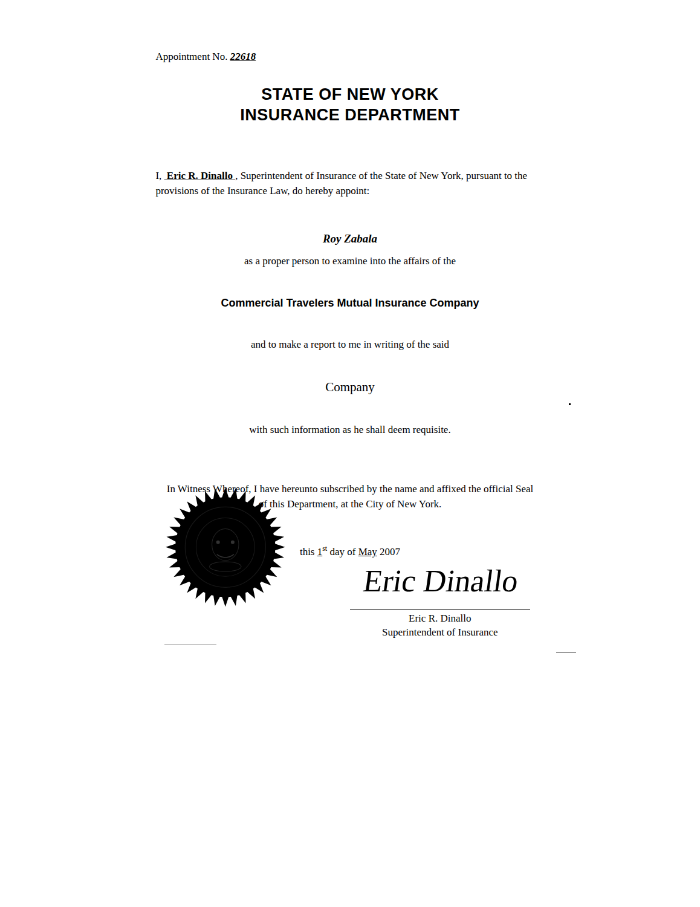Appointment No. 22618
STATE OF NEW YORK
INSURANCE DEPARTMENT
I, Eric R. Dinallo , Superintendent of Insurance of the State of New York, pursuant to the provisions of the Insurance Law, do hereby appoint:
Roy Zabala
as a proper person to examine into the affairs of the
Commercial Travelers Mutual Insurance Company
and to make a report to me in writing of the said
Company
with such information as he shall deem requisite.
In Witness Whereof, I have hereunto subscribed by the name and affixed the official Seal
of this Department, at the City of New York.
this 1st day of May 2007
Eric Dinallo
Eric R. Dinallo
Superintendent of Insurance